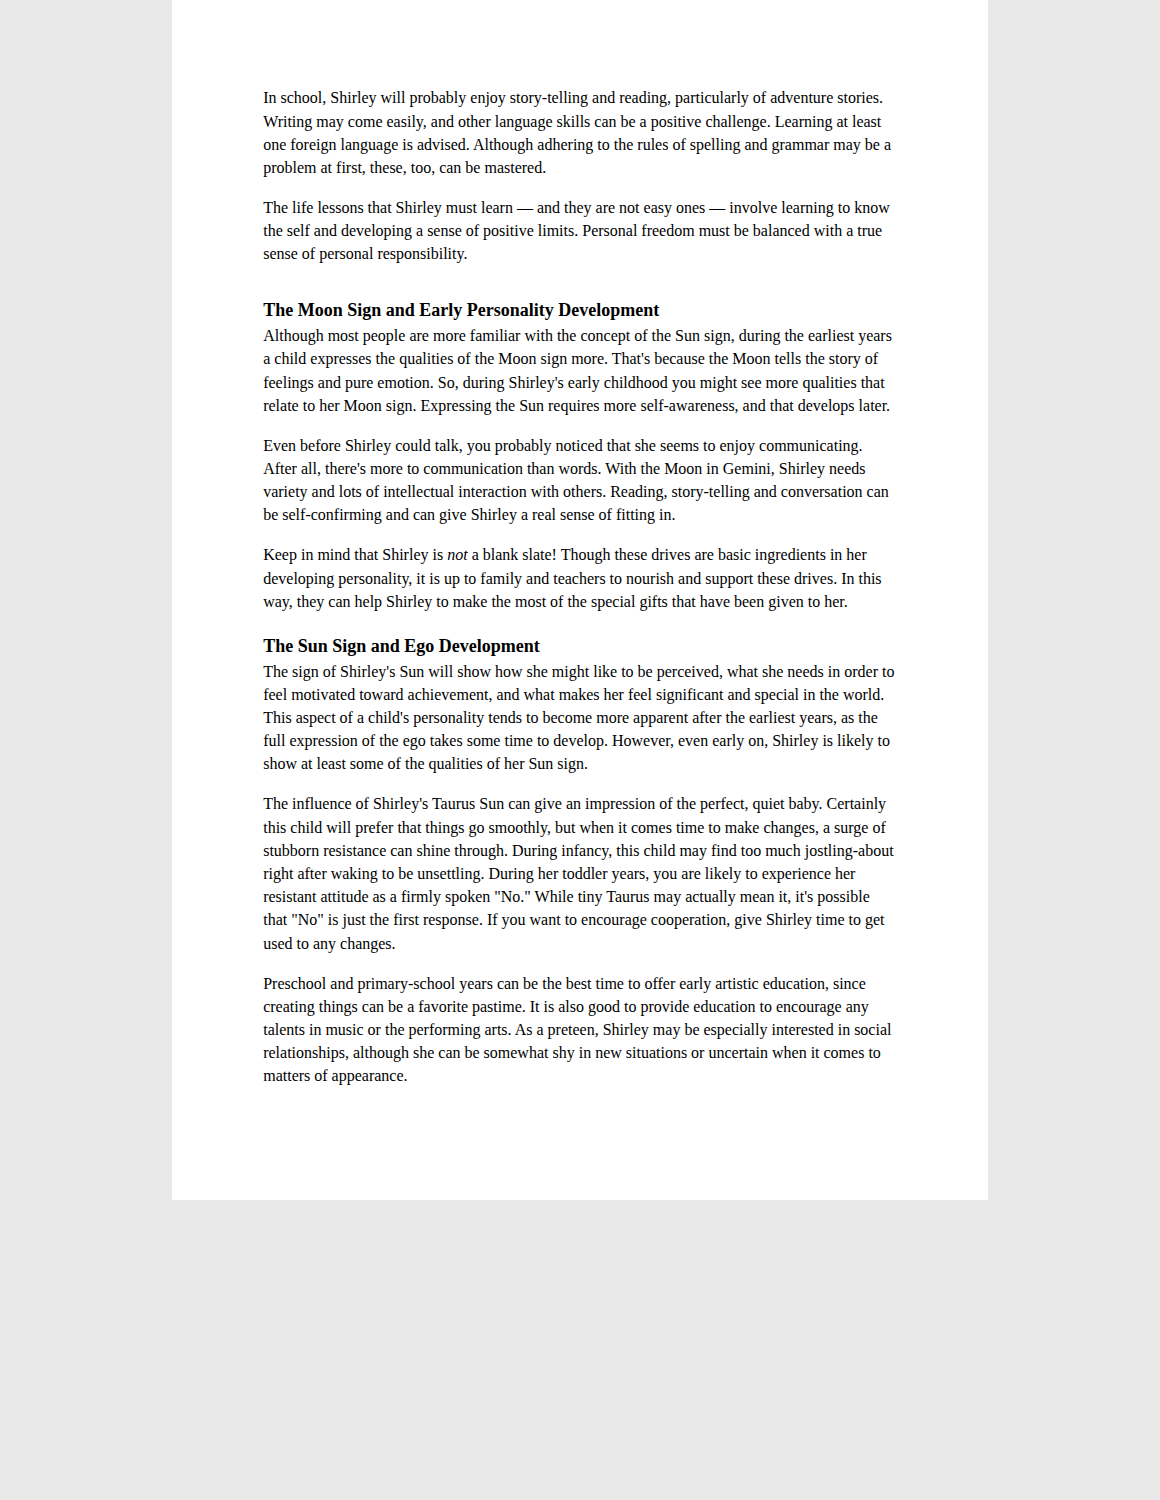In school, Shirley will probably enjoy story-telling and reading, particularly of adventure stories. Writing may come easily, and other language skills can be a positive challenge. Learning at least one foreign language is advised. Although adhering to the rules of spelling and grammar may be a problem at first, these, too, can be mastered.
The life lessons that Shirley must learn — and they are not easy ones — involve learning to know the self and developing a sense of positive limits. Personal freedom must be balanced with a true sense of personal responsibility.
The Moon Sign and Early Personality Development
Although most people are more familiar with the concept of the Sun sign, during the earliest years a child expresses the qualities of the Moon sign more. That's because the Moon tells the story of feelings and pure emotion. So, during Shirley's early childhood you might see more qualities that relate to her Moon sign. Expressing the Sun requires more self-awareness, and that develops later.
Even before Shirley could talk, you probably noticed that she seems to enjoy communicating. After all, there's more to communication than words. With the Moon in Gemini, Shirley needs variety and lots of intellectual interaction with others. Reading, story-telling and conversation can be self-confirming and can give Shirley a real sense of fitting in.
Keep in mind that Shirley is not a blank slate! Though these drives are basic ingredients in her developing personality, it is up to family and teachers to nourish and support these drives. In this way, they can help Shirley to make the most of the special gifts that have been given to her.
The Sun Sign and Ego Development
The sign of Shirley's Sun will show how she might like to be perceived, what she needs in order to feel motivated toward achievement, and what makes her feel significant and special in the world. This aspect of a child's personality tends to become more apparent after the earliest years, as the full expression of the ego takes some time to develop. However, even early on, Shirley is likely to show at least some of the qualities of her Sun sign.
The influence of Shirley's Taurus Sun can give an impression of the perfect, quiet baby. Certainly this child will prefer that things go smoothly, but when it comes time to make changes, a surge of stubborn resistance can shine through. During infancy, this child may find too much jostling-about right after waking to be unsettling. During her toddler years, you are likely to experience her resistant attitude as a firmly spoken "No." While tiny Taurus may actually mean it, it's possible that "No" is just the first response. If you want to encourage cooperation, give Shirley time to get used to any changes.
Preschool and primary-school years can be the best time to offer early artistic education, since creating things can be a favorite pastime. It is also good to provide education to encourage any talents in music or the performing arts. As a preteen, Shirley may be especially interested in social relationships, although she can be somewhat shy in new situations or uncertain when it comes to matters of appearance.